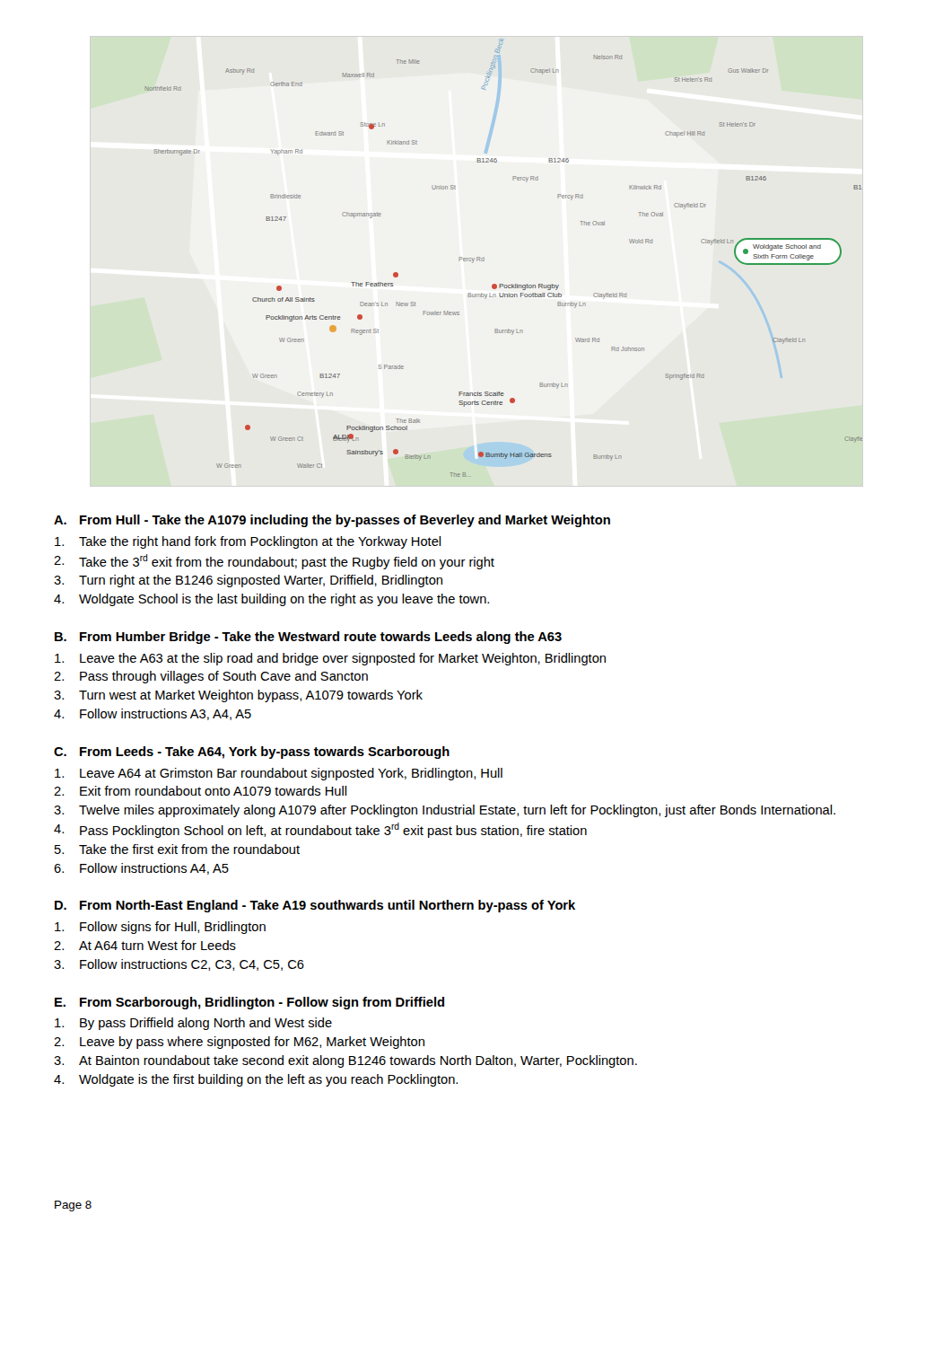B1246 B1246 B1246 B1246 B1247 B1247 Pocklington Beck Northfield Rd Asbury Rd Gertha End Maxwell Rd The Mile Chapel Ln Nelson Rd St Helen's Rd Gus Walker Dr Chapel Hill Rd St Helen's Dr Kilnwick Rd The Oval The Oval Clayfield Dr Clayfield Ln Clayfield Ln Clayfield Ln Clayfield Rd Springfield Rd Percy Rd Percy Rd Percy Rd Union St Stone Ln Kirkland St Yapham Rd Edward St Sherburngate Dr Brindleside Chapmangate Dean's Ln New St Fowler Mews Regent St S Parade The Balk The B... W Green W Green Cemetery Ln W Green Ct W Green Waller Ct Bielby Ln Bielby Ln Burnby Ln Burnby Ln Burnby Ln Burnby Ln Burnby Ln Ward Rd Rd Johnson Wold Rd The Feathers Church of All Saints Pocklington Arts Centre Pocklington Rugby Union Football Club Francis Scaife Sports Centre Pocklington School ALDI Sainsbury's Bumby Hall Gardens Woldgate School and Sixth Form College
A. From Hull - Take the A1079 including the by-passes of Beverley and Market Weighton
Take the right hand fork from Pocklington at the Yorkway Hotel
Take the 3rd exit from the roundabout; past the Rugby field on your right
Turn right at the B1246 signposted Warter, Driffield, Bridlington
Woldgate School is the last building on the right as you leave the town.
B. From Humber Bridge - Take the Westward route towards Leeds along the A63
Leave the A63 at the slip road and bridge over signposted for Market Weighton, Bridlington
Pass through villages of South Cave and Sancton
Turn west at Market Weighton bypass, A1079 towards York
Follow instructions A3, A4, A5
C. From Leeds - Take A64, York by-pass towards Scarborough
Leave A64 at Grimston Bar roundabout signposted York, Bridlington, Hull
Exit from roundabout onto A1079 towards Hull
Twelve miles approximately along A1079 after Pocklington Industrial Estate, turn left for Pocklington, just after Bonds International.
Pass Pocklington School on left, at roundabout take 3rd exit past bus station, fire station
Take the first exit from the roundabout
Follow instructions A4, A5
D. From North-East England - Take A19 southwards until Northern by-pass of York
Follow signs for Hull, Bridlington
At A64 turn West for Leeds
Follow instructions C2, C3, C4, C5, C6
E. From Scarborough, Bridlington - Follow sign from Driffield
By pass Driffield along North and West side
Leave by pass where signposted for M62, Market Weighton
At Bainton roundabout take second exit along B1246 towards North Dalton, Warter, Pocklington.
Woldgate is the first building on the left as you reach Pocklington.
Page 8